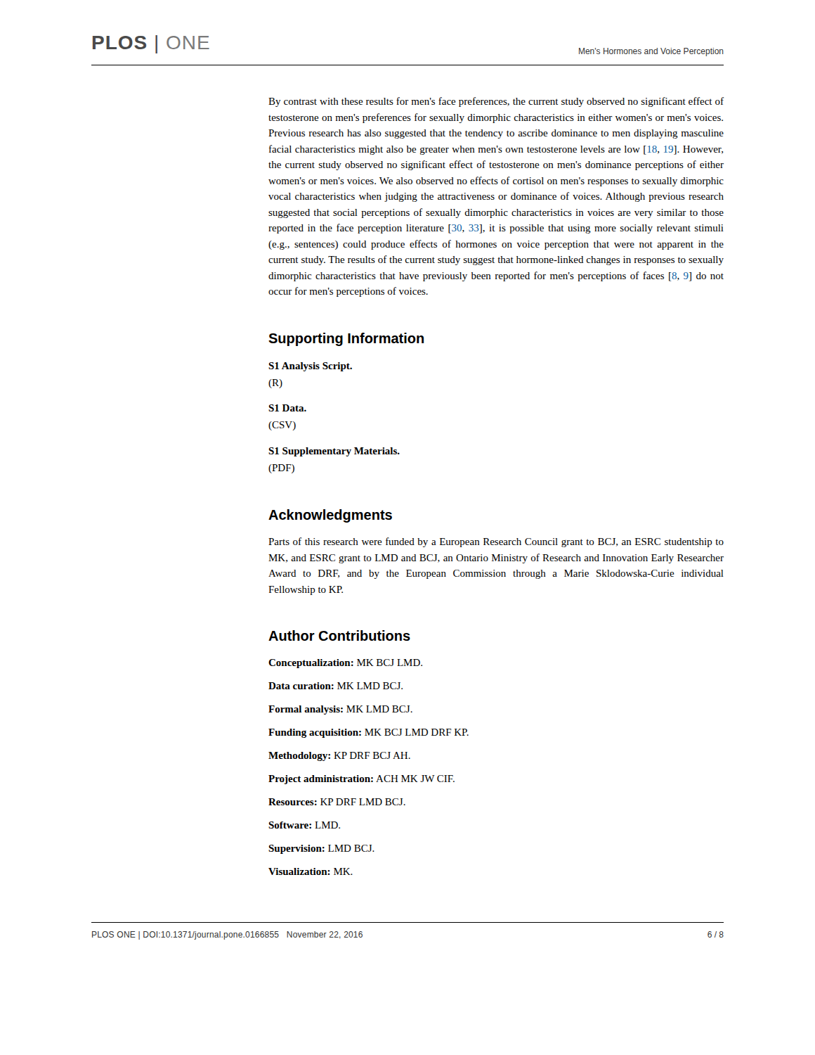PLOS | ONE
Men's Hormones and Voice Perception
By contrast with these results for men's face preferences, the current study observed no significant effect of testosterone on men's preferences for sexually dimorphic characteristics in either women's or men's voices. Previous research has also suggested that the tendency to ascribe dominance to men displaying masculine facial characteristics might also be greater when men's own testosterone levels are low [18, 19]. However, the current study observed no significant effect of testosterone on men's dominance perceptions of either women's or men's voices. We also observed no effects of cortisol on men's responses to sexually dimorphic vocal characteristics when judging the attractiveness or dominance of voices. Although previous research suggested that social perceptions of sexually dimorphic characteristics in voices are very similar to those reported in the face perception literature [30, 33], it is possible that using more socially relevant stimuli (e.g., sentences) could produce effects of hormones on voice perception that were not apparent in the current study. The results of the current study suggest that hormone-linked changes in responses to sexually dimorphic characteristics that have previously been reported for men's perceptions of faces [8, 9] do not occur for men's perceptions of voices.
Supporting Information
S1 Analysis Script.
(R)
S1 Data.
(CSV)
S1 Supplementary Materials.
(PDF)
Acknowledgments
Parts of this research were funded by a European Research Council grant to BCJ, an ESRC studentship to MK, and ESRC grant to LMD and BCJ, an Ontario Ministry of Research and Innovation Early Researcher Award to DRF, and by the European Commission through a Marie Sklodowska-Curie individual Fellowship to KP.
Author Contributions
Conceptualization: MK BCJ LMD.
Data curation: MK LMD BCJ.
Formal analysis: MK LMD BCJ.
Funding acquisition: MK BCJ LMD DRF KP.
Methodology: KP DRF BCJ AH.
Project administration: ACH MK JW CIF.
Resources: KP DRF LMD BCJ.
Software: LMD.
Supervision: LMD BCJ.
Visualization: MK.
PLOS ONE | DOI:10.1371/journal.pone.0166855 November 22, 2016
6 / 8